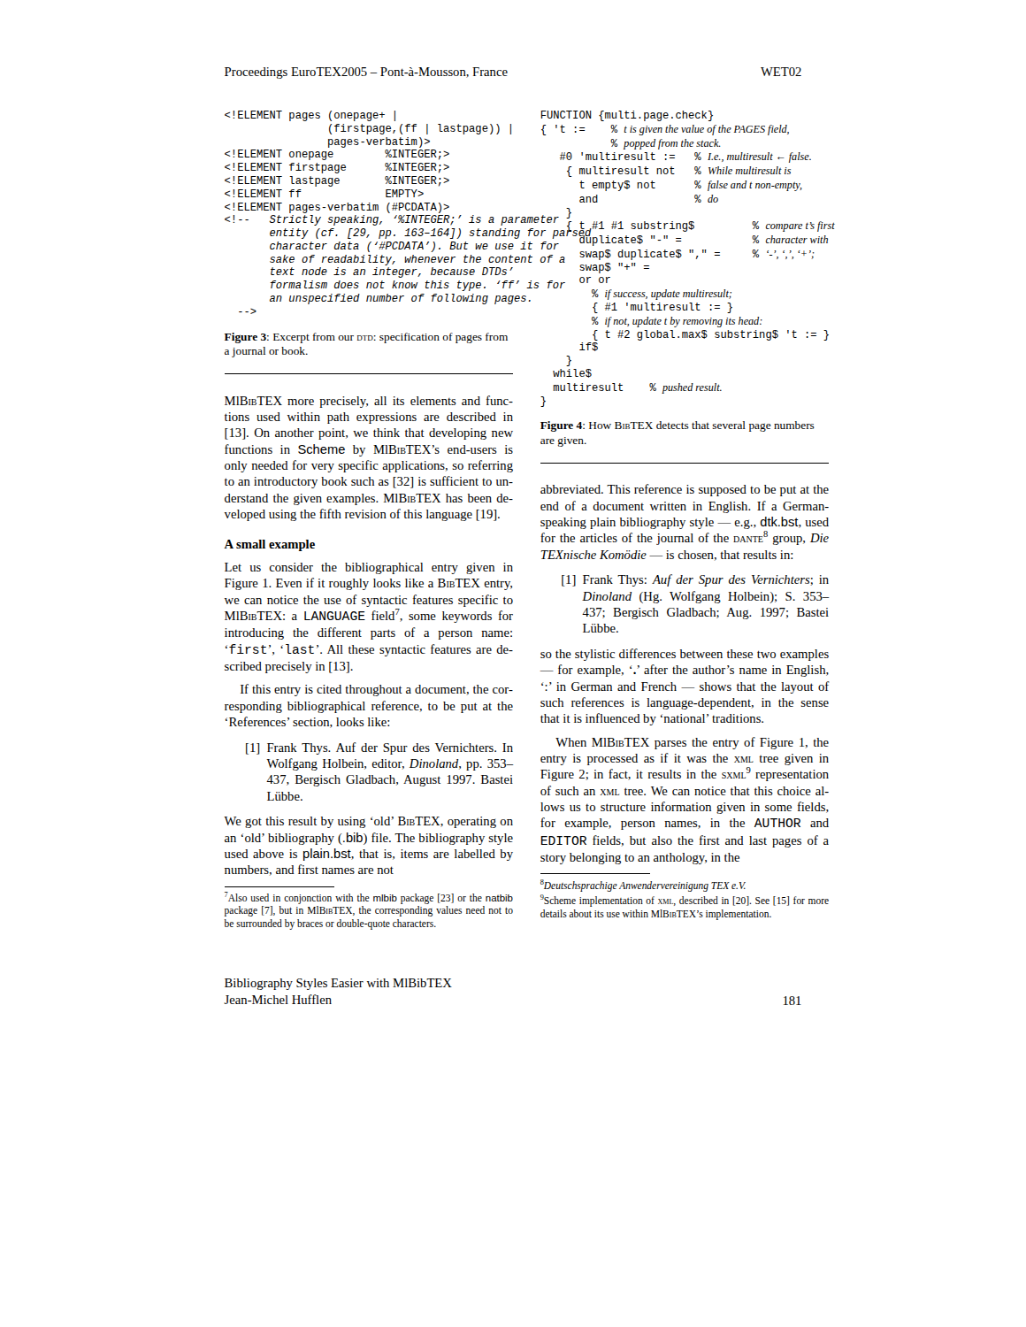Proceedings EuroTEX2005 – Pont-à-Mousson, France
WET02
<!ELEMENT pages (onepage+ |
                (firstpage,(ff | lastpage)) |
                pages-verbatim)>
<!ELEMENT onepage        %INTEGER;>
<!ELEMENT firstpage      %INTEGER;>
<!ELEMENT lastpage       %INTEGER;>
<!ELEMENT ff             EMPTY>
<!ELEMENT pages-verbatim (#PCDATA)>
<!--   Strictly speaking, ‘%INTEGER;’ is a parameter
       entity (cf. [29, pp. 163–164]) standing for parsed
       character data (‘#PCDATA’). But we use it for
       sake of readability, whenever the content of a
       text node is an integer, because DTDs’
       formalism does not know this type. ‘ff’ is for
       an unspecified number of following pages.
  -->
Figure 3: Excerpt from our dtd: specification of pages from a journal or book.
MlBib TEX more precisely, all its elements and functions used within path expressions are described in [13]. On another point, we think that developing new functions in Scheme by MlBib TEX’s end-users is only needed for very specific applications, so referring to an introductory book such as [32] is sufficient to understand the given examples. MlBib TEX has been developed using the fifth revision of this language [19].
A small example
Let us consider the bibliographical entry given in Figure 1. Even if it roughly looks like a Bib TEX entry, we can notice the use of syntactic features specific to MlBib TEX: a LANGUAGE field7, some keywords for introducing the different parts of a person name: ‘first’, ‘last’. All these syntactic features are described precisely in [13].
If this entry is cited throughout a document, the corresponding bibliographical reference, to be put at the ‘References’ section, looks like:
[1]
Frank Thys. Auf der Spur des Vernichters. In Wolfgang Holbein, editor, Dinoland, pp. 353–437, Bergisch Gladbach, August 1997. Bastei Lübbe.
We got this result by using ‘old’ Bib TEX, operating on an ‘old’ bibliography (.bib) file. The bibliography style used above is plain.bst, that is, items are labelled by numbers, and first names are not
7Also used in conjonction with the mlbib package [23] or the natbib package [7], but in MlBib TEX, the corresponding values need not to be surrounded by braces or double-quote characters.
FUNCTION {multi.page.check}
{ 't :=    % t is given the value of the PAGES field,
           % popped from the stack.
   #0 'multiresult :=   % I.e., multiresult ← false.
    { multiresult not   % While multiresult is
      t empty$ not      % false and t non-empty,
      and               % do
    }
    { t #1 #1 substring$         % compare t’s first
      duplicate$ "-" =           % character with
      swap$ duplicate$ "," =     % ‘-’, ‘,’, ‘+’;
      swap$ "+" =
      or or
        % if success, update multiresult;
        { #1 'multiresult := }
        % if not, update t by removing its head:
        { t #2 global.max$ substring$ 't := }
      if$
    }
  while$
  multiresult    % pushed result.
}
Figure 4: How Bib TEX detects that several page numbers are given.
abbreviated. This reference is supposed to be put at the end of a document written in English. If a German-speaking plain bibliography style — e.g., dtk.bst, used for the articles of the journal of the dante8 group, Die TEXnische Komödie — is chosen, that results in:
[1]
Frank Thys: Auf der Spur des Vernichters; in Dinoland (Hg. Wolfgang Holbein); S. 353–437; Bergisch Gladbach; Aug. 1997; Bastei Lübbe.
so the stylistic differences between these two examples — for example, ‘.’ after the author’s name in English, ‘:’ in German and French — shows that the layout of such references is language-dependent, in the sense that it is influenced by ‘national’ traditions.
When MlBib TEX parses the entry of Figure 1, the entry is processed as if it was the xml tree given in Figure 2; in fact, it results in the sxml9 representation of such an xml tree. We can notice that this choice allows us to structure information given in some fields, for example, person names, in the AUTHOR and EDITOR fields, but also the first and last pages of a story belonging to an anthology, in the
8Deutschsprachige Anwendervereinigung TEX e.V.
9Scheme implementation of xml, described in [20]. See [15] for more details about its use within MlBib TEX’s implementation.
Bibliography Styles Easier with MlBibTEX
Jean-Michel Hufflen
181